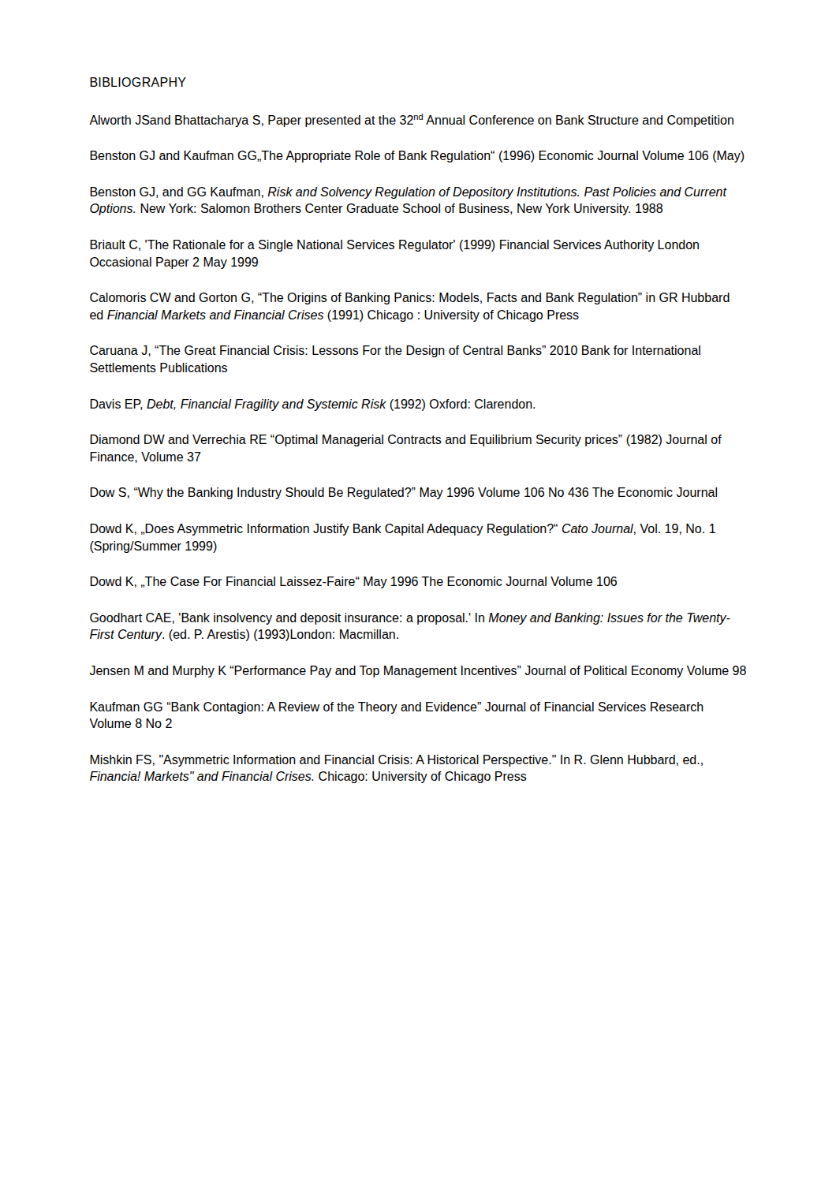BIBLIOGRAPHY
Alworth JSand Bhattacharya S, Paper presented at the 32nd Annual Conference on Bank Structure and Competition
Benston GJ and Kaufman GG„The Appropriate Role of Bank Regulation“ (1996) Economic Journal Volume 106 (May)
Benston GJ, and GG Kaufman, Risk and Solvency Regulation of Depository Institutions. Past Policies and Current Options. New York: Salomon Brothers Center Graduate School of Business, New York University. 1988
Briault C, 'The Rationale for a Single National Services Regulator' (1999) Financial Services Authority London Occasional Paper 2 May 1999
Calomoris CW and Gorton G, “The Origins of Banking Panics: Models, Facts and Bank Regulation” in GR Hubbard ed Financial Markets and Financial Crises (1991) Chicago : University of Chicago Press
Caruana J, “The Great Financial Crisis: Lessons For the Design of Central Banks” 2010 Bank for International Settlements Publications
Davis EP, Debt, Financial Fragility and Systemic Risk (1992) Oxford: Clarendon.
Diamond DW and Verrechia RE “Optimal Managerial Contracts and Equilibrium Security prices” (1982) Journal of Finance, Volume 37
Dow S, “Why the Banking Industry Should Be Regulated?” May 1996 Volume 106 No 436 The Economic Journal
Dowd K, „Does Asymmetric Information Justify Bank Capital Adequacy Regulation?“ Cato Journal, Vol. 19, No. 1 (Spring/Summer 1999)
Dowd K, „The Case For Financial Laissez-Faire“ May 1996 The Economic Journal Volume 106
Goodhart CAE, 'Bank insolvency and deposit insurance: a proposal.' In Money and Banking: Issues for the Twenty-First Century. (ed. P. Arestis) (1993)London: Macmillan.
Jensen M and Murphy K “Performance Pay and Top Management Incentives” Journal of Political Economy Volume 98
Kaufman GG “Bank Contagion: A Review of the Theory and Evidence” Journal of Financial Services Research Volume 8 No 2
Mishkin FS, "Asymmetric Information and Financial Crisis: A Historical Perspective." In R. Glenn Hubbard, ed., Financia! Markets" and Financial Crises. Chicago: University of Chicago Press